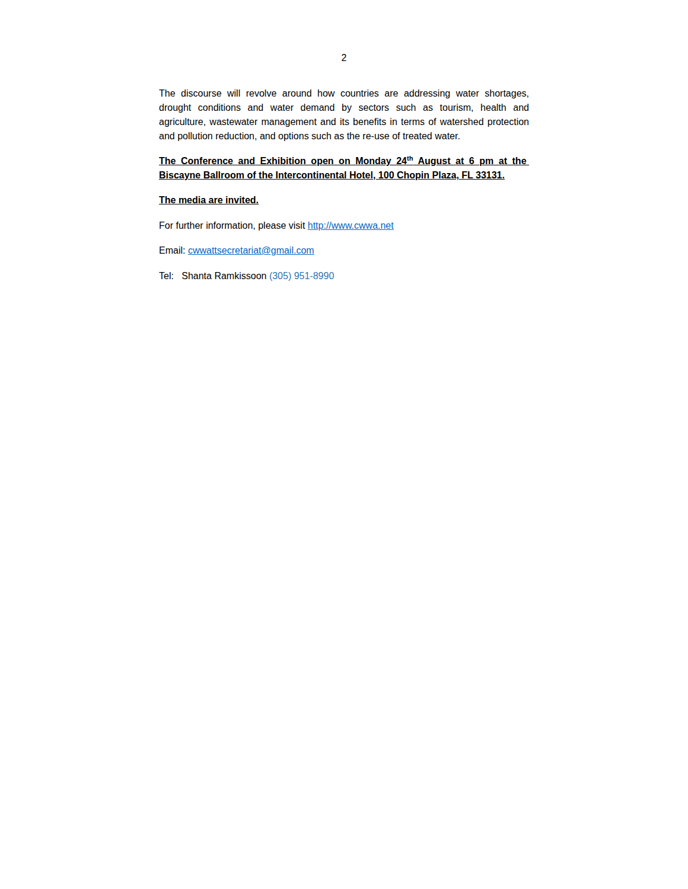2
The discourse will revolve around how countries are addressing water shortages, drought conditions and water demand by sectors such as tourism, health and agriculture, wastewater management and its benefits in terms of watershed protection and pollution reduction, and options such as the re-use of treated water.
The Conference and Exhibition open on Monday 24th August at 6 pm at the Biscayne Ballroom of the Intercontinental Hotel, 100 Chopin Plaza, FL 33131.
The media are invited.
For further information, please visit http://www.cwwa.net
Email: cwwattsecretariat@gmail.com
Tel: Shanta Ramkissoon (305) 951-8990